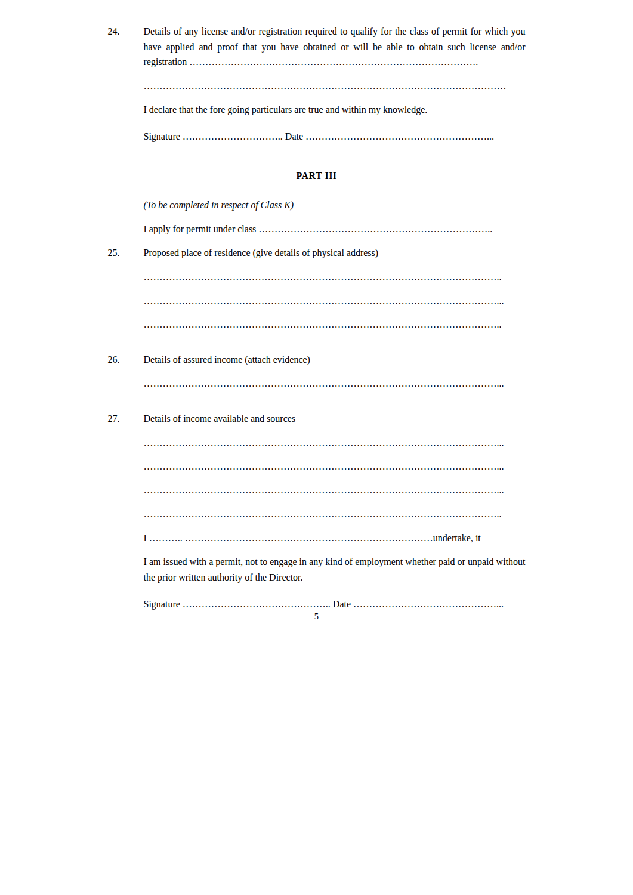24.
Details of any license and/or registration required to qualify for the class of permit for which you have applied and proof that you have obtained or will be able to obtain such license and/or registration ……………………………………………………………………………….
……………………………………………………………………………………………………
I declare that the fore going particulars are true and within my knowledge.
Signature ………………………….. Date …………………………………………………...
PART III
(To be completed in respect of Class K)
I apply for permit under class ………………………………………………………………..
25.
Proposed place of residence (give details of physical address)
…………………………………………………………………………………………………..
…………………………………………………………………………………………………...
…………………………………………………………………………………………………..
26.
Details of assured income (attach evidence)
…………………………………………………………………………………………………...
27.
Details of income available and sources
…………………………………………………………………………………………………...
…………………………………………………………………………………………………...
…………………………………………………………………………………………………...
…………………………………………………………………………………………………..
I ……….. ……………………………………………………………………undertake, it
I am issued with a permit, not to engage in any kind of employment whether paid or unpaid without the prior written authority of the Director.
Signature ……………………………………….. Date ………………………………………...
5